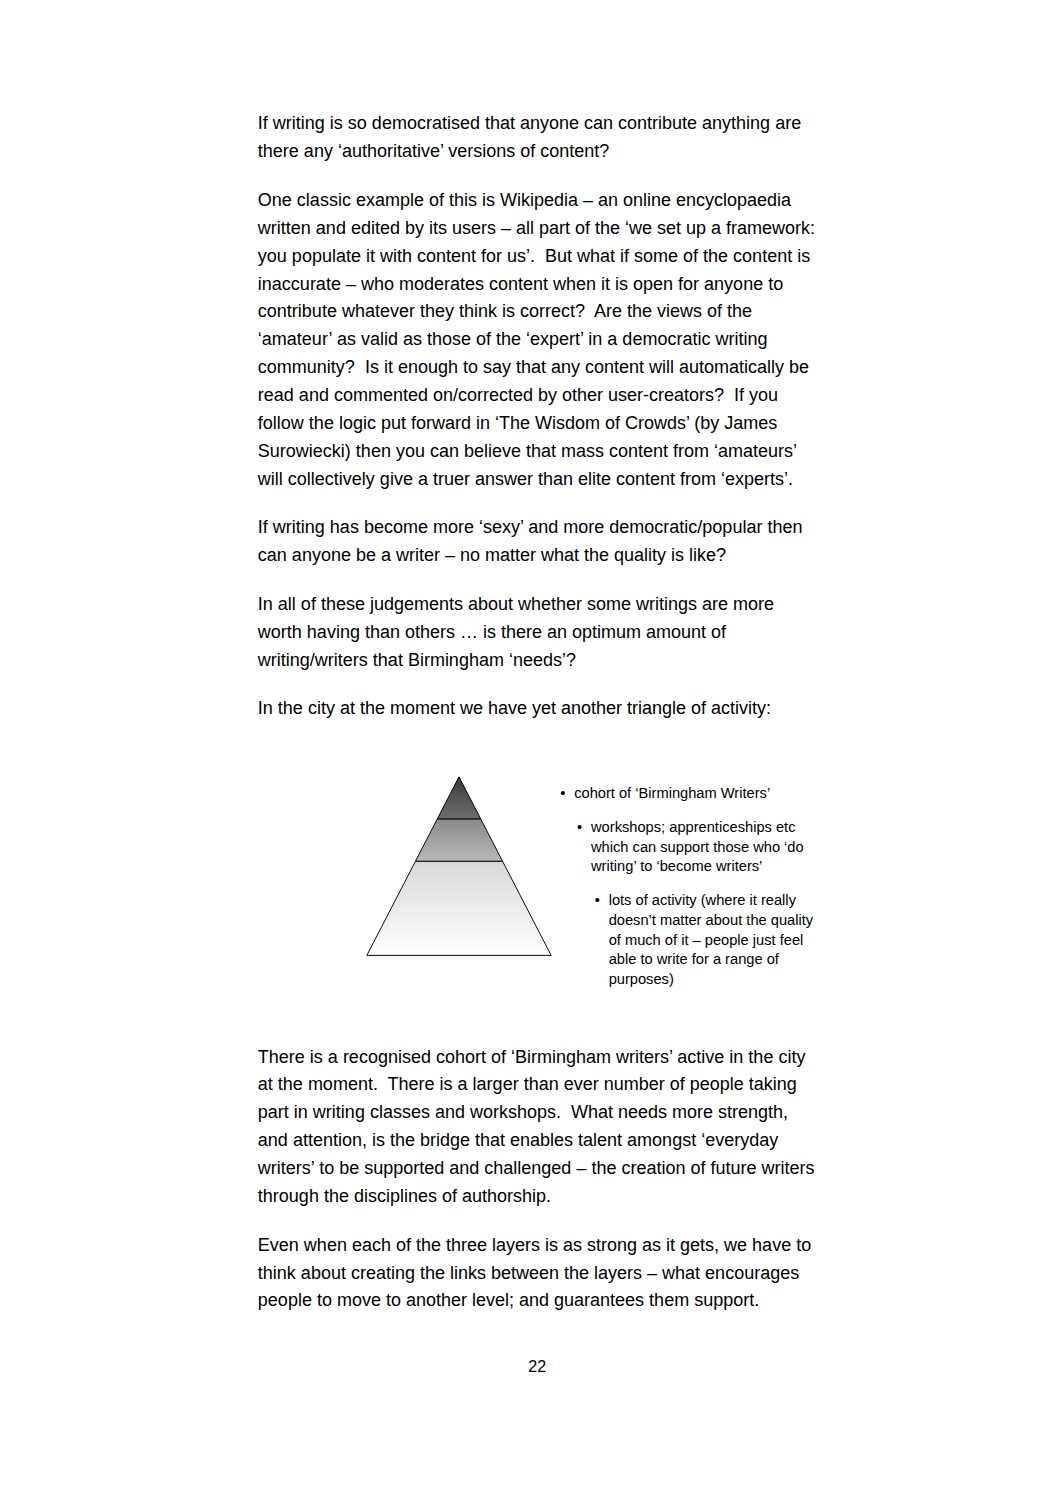If writing is so democratised that anyone can contribute anything are there any ‘authoritative’ versions of content?
One classic example of this is Wikipedia – an online encyclopaedia written and edited by its users – all part of the ‘we set up a framework: you populate it with content for us’. But what if some of the content is inaccurate – who moderates content when it is open for anyone to contribute whatever they think is correct? Are the views of the ‘amateur’ as valid as those of the ‘expert’ in a democratic writing community? Is it enough to say that any content will automatically be read and commented on/corrected by other user-creators? If you follow the logic put forward in ‘The Wisdom of Crowds’ (by James Surowiecki) then you can believe that mass content from ‘amateurs’ will collectively give a truer answer than elite content from ‘experts’.
If writing has become more ‘sexy’ and more democratic/popular then can anyone be a writer – no matter what the quality is like?
In all of these judgements about whether some writings are more worth having than others … is there an optimum amount of writing/writers that Birmingham ‘needs’?
In the city at the moment we have yet another triangle of activity:
cohort of ‘Birmingham Writers’
workshops; apprenticeships etc which can support those who ‘do writing’ to ‘become writers’
lots of activity (where it really doesn’t matter about the quality of much of it – people just feel able to write for a range of purposes)
There is a recognised cohort of ‘Birmingham writers’ active in the city at the moment. There is a larger than ever number of people taking part in writing classes and workshops. What needs more strength, and attention, is the bridge that enables talent amongst ‘everyday writers’ to be supported and challenged – the creation of future writers through the disciplines of authorship.
Even when each of the three layers is as strong as it gets, we have to think about creating the links between the layers – what encourages people to move to another level; and guarantees them support.
22